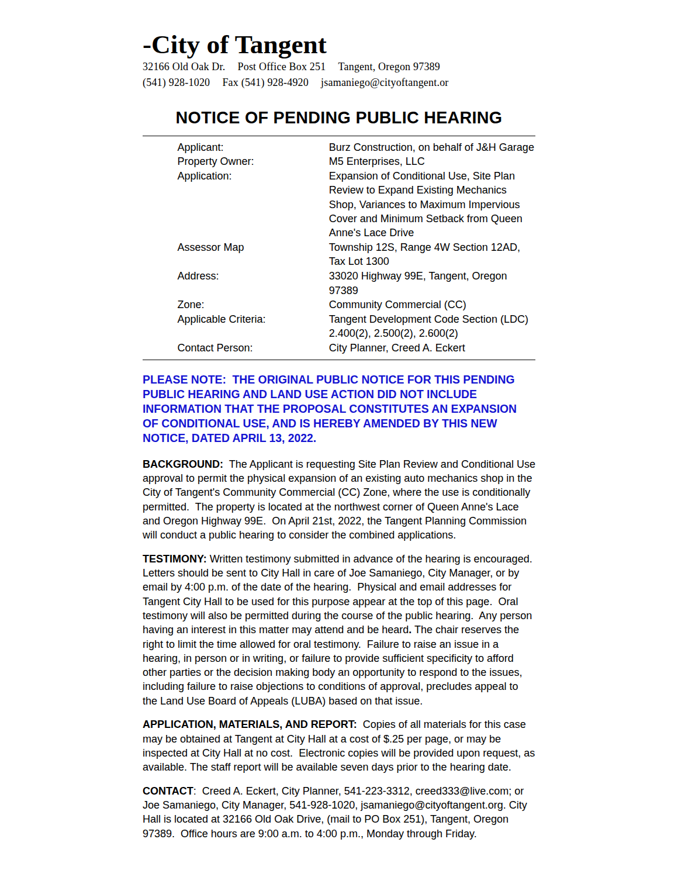-City of Tangent
32166 Old Oak Dr. Post Office Box 251 Tangent, Oregon 97389
(541) 928-1020 Fax (541) 928-4920 jsamaniego@cityoftangent.or
NOTICE OF PENDING PUBLIC HEARING
| Applicant: | Burz Construction, on behalf of J&H Garage |
| Property Owner: | M5 Enterprises, LLC |
| Application: | Expansion of Conditional Use, Site Plan Review to Expand Existing Mechanics Shop, Variances to Maximum Impervious Cover and Minimum Setback from Queen Anne's Lace Drive |
| Assessor Map | Township 12S, Range 4W Section 12AD, Tax Lot 1300 |
| Address: | 33020 Highway 99E, Tangent, Oregon 97389 |
| Zone: | Community Commercial (CC) |
| Applicable Criteria: | Tangent Development Code Section (LDC) 2.400(2), 2.500(2), 2.600(2) |
| Contact Person: | City Planner, Creed A. Eckert |
PLEASE NOTE: THE ORIGINAL PUBLIC NOTICE FOR THIS PENDING PUBLIC HEARING AND LAND USE ACTION DID NOT INCLUDE INFORMATION THAT THE PROPOSAL CONSTITUTES AN EXPANSION OF CONDITIONAL USE, AND IS HEREBY AMENDED BY THIS NEW NOTICE, DATED APRIL 13, 2022.
BACKGROUND: The Applicant is requesting Site Plan Review and Conditional Use approval to permit the physical expansion of an existing auto mechanics shop in the City of Tangent's Community Commercial (CC) Zone, where the use is conditionally permitted. The property is located at the northwest corner of Queen Anne's Lace and Oregon Highway 99E. On April 21st, 2022, the Tangent Planning Commission will conduct a public hearing to consider the combined applications.
TESTIMONY: Written testimony submitted in advance of the hearing is encouraged. Letters should be sent to City Hall in care of Joe Samaniego, City Manager, or by email by 4:00 p.m. of the date of the hearing. Physical and email addresses for Tangent City Hall to be used for this purpose appear at the top of this page. Oral testimony will also be permitted during the course of the public hearing. Any person having an interest in this matter may attend and be heard. The chair reserves the right to limit the time allowed for oral testimony. Failure to raise an issue in a hearing, in person or in writing, or failure to provide sufficient specificity to afford other parties or the decision making body an opportunity to respond to the issues, including failure to raise objections to conditions of approval, precludes appeal to the Land Use Board of Appeals (LUBA) based on that issue.
APPLICATION, MATERIALS, AND REPORT: Copies of all materials for this case may be obtained at Tangent at City Hall at a cost of $.25 per page, or may be inspected at City Hall at no cost. Electronic copies will be provided upon request, as available. The staff report will be available seven days prior to the hearing date.
CONTACT: Creed A. Eckert, City Planner, 541-223-3312, creed333@live.com; or Joe Samaniego, City Manager, 541-928-1020, jsamaniego@cityoftangent.org. City Hall is located at 32166 Old Oak Drive, (mail to PO Box 251), Tangent, Oregon 97389. Office hours are 9:00 a.m. to 4:00 p.m., Monday through Friday.